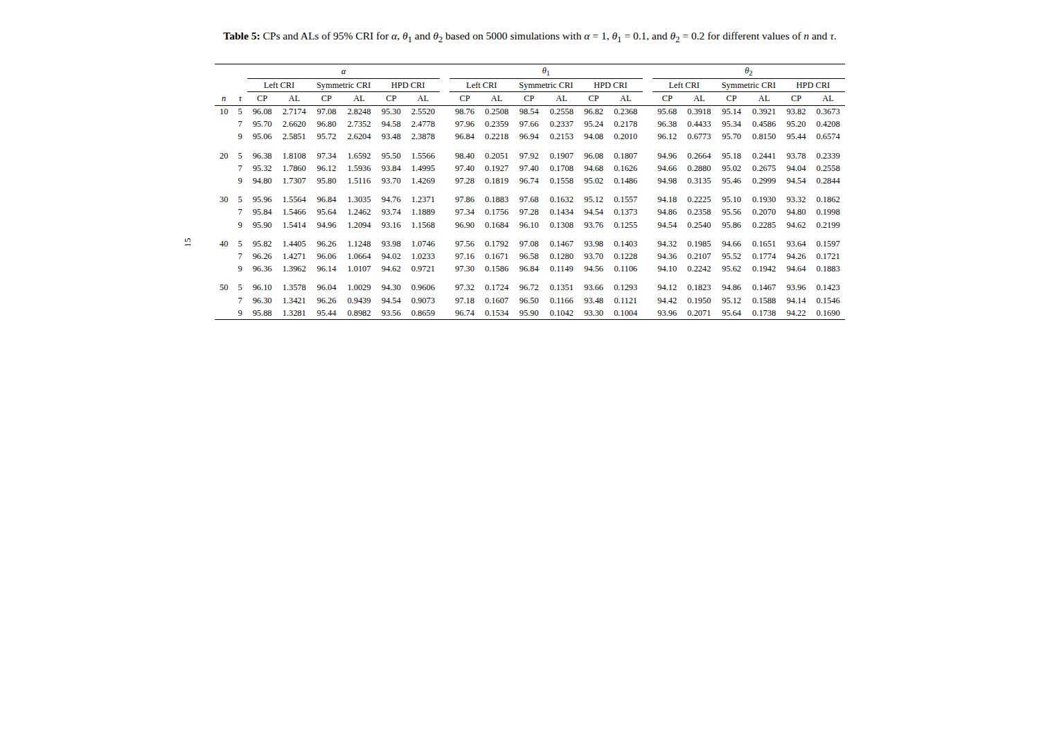15
Table 5: CPs and ALs of 95% CRI for α, θ1 and θ2 based on 5000 simulations with α = 1, θ1 = 0.1, and θ2 = 0.2 for different values of n and τ.
| | | α | | θ 1 | | θ 2 |
| --- | --- | --- | --- | --- | --- | --- |
| | | Left CRI | Symmetric CRI | HPD CRI | | Left CRI | Symmetric CRI | HPD CRI | | Left CRI | Symmetric CRI | HPD CRI |
| n | τ | CP | AL | CP | AL | CP | AL | | CP | AL | CP | AL | CP | AL | | CP | AL | CP | AL | CP | AL |
| 10 | 5 | 96.08 | 2.7174 | 97.08 | 2.8248 | 95.30 | 2.5520 | | 98.76 | 0.2508 | 98.54 | 0.2558 | 96.82 | 0.2368 | | 95.68 | 0.3918 | 95.14 | 0.3921 | 93.82 | 0.3673 |
| | 7 | 95.70 | 2.6620 | 96.80 | 2.7352 | 94.58 | 2.4778 | | 97.96 | 0.2359 | 97.66 | 0.2337 | 95.24 | 0.2178 | | 96.38 | 0.4433 | 95.34 | 0.4586 | 95.20 | 0.4208 |
| | 9 | 95.06 | 2.5851 | 95.72 | 2.6204 | 93.48 | 2.3878 | | 96.84 | 0.2218 | 96.94 | 0.2153 | 94.08 | 0.2010 | | 96.12 | 0.6773 | 95.70 | 0.8150 | 95.44 | 0.6574 |
| 20 | 5 | 96.38 | 1.8108 | 97.34 | 1.6592 | 95.50 | 1.5566 | | 98.40 | 0.2051 | 97.92 | 0.1907 | 96.08 | 0.1807 | | 94.96 | 0.2664 | 95.18 | 0.2441 | 93.78 | 0.2339 |
| | 7 | 95.32 | 1.7860 | 96.12 | 1.5936 | 93.84 | 1.4995 | | 97.40 | 0.1927 | 97.40 | 0.1708 | 94.68 | 0.1626 | | 94.66 | 0.2880 | 95.02 | 0.2675 | 94.04 | 0.2558 |
| | 9 | 94.80 | 1.7307 | 95.80 | 1.5116 | 93.70 | 1.4269 | | 97.28 | 0.1819 | 96.74 | 0.1558 | 95.02 | 0.1486 | | 94.98 | 0.3135 | 95.46 | 0.2999 | 94.54 | 0.2844 |
| 30 | 5 | 95.96 | 1.5564 | 96.84 | 1.3035 | 94.76 | 1.2371 | | 97.86 | 0.1883 | 97.68 | 0.1632 | 95.12 | 0.1557 | | 94.18 | 0.2225 | 95.10 | 0.1930 | 93.32 | 0.1862 |
| | 7 | 95.84 | 1.5466 | 95.64 | 1.2462 | 93.74 | 1.1889 | | 97.34 | 0.1756 | 97.28 | 0.1434 | 94.54 | 0.1373 | | 94.86 | 0.2358 | 95.56 | 0.2070 | 94.80 | 0.1998 |
| | 9 | 95.90 | 1.5414 | 94.96 | 1.2094 | 93.16 | 1.1568 | | 96.90 | 0.1684 | 96.10 | 0.1308 | 93.76 | 0.1255 | | 94.54 | 0.2540 | 95.86 | 0.2285 | 94.62 | 0.2199 |
| 40 | 5 | 95.82 | 1.4405 | 96.26 | 1.1248 | 93.98 | 1.0746 | | 97.56 | 0.1792 | 97.08 | 0.1467 | 93.98 | 0.1403 | | 94.32 | 0.1985 | 94.66 | 0.1651 | 93.64 | 0.1597 |
| | 7 | 96.26 | 1.4271 | 96.06 | 1.0664 | 94.02 | 1.0233 | | 97.16 | 0.1671 | 96.58 | 0.1280 | 93.70 | 0.1228 | | 94.36 | 0.2107 | 95.52 | 0.1774 | 94.26 | 0.1721 |
| | 9 | 96.36 | 1.3962 | 96.14 | 1.0107 | 94.62 | 0.9721 | | 97.30 | 0.1586 | 96.84 | 0.1149 | 94.56 | 0.1106 | | 94.10 | 0.2242 | 95.62 | 0.1942 | 94.64 | 0.1883 |
| 50 | 5 | 96.10 | 1.3578 | 96.04 | 1.0029 | 94.30 | 0.9606 | | 97.32 | 0.1724 | 96.72 | 0.1351 | 93.66 | 0.1293 | | 94.12 | 0.1823 | 94.86 | 0.1467 | 93.96 | 0.1423 |
| | 7 | 96.30 | 1.3421 | 96.26 | 0.9439 | 94.54 | 0.9073 | | 97.18 | 0.1607 | 96.50 | 0.1166 | 93.48 | 0.1121 | | 94.42 | 0.1950 | 95.12 | 0.1588 | 94.14 | 0.1546 |
| | 9 | 95.88 | 1.3281 | 95.44 | 0.8982 | 93.56 | 0.8659 | | 96.74 | 0.1534 | 95.90 | 0.1042 | 93.30 | 0.1004 | | 93.96 | 0.2071 | 95.64 | 0.1738 | 94.22 | 0.1690 |